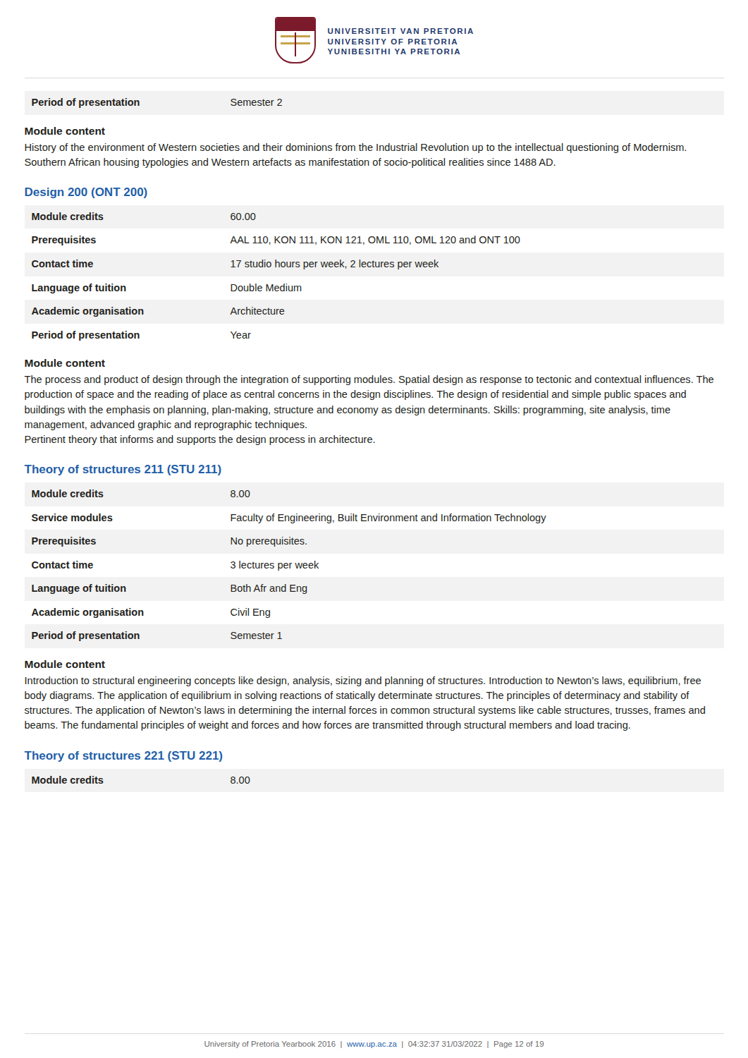Universiteit van Pretoria University of Pretoria Yunibesithi ya Pretoria
| Period of presentation | Semester 2 |
Module content
History of the environment of Western societies and their dominions from the Industrial Revolution up to the intellectual questioning of Modernism. Southern African housing typologies and Western artefacts as manifestation of socio-political realities since 1488 AD.
Design 200 (ONT 200)
| Module credits | 60.00 |
| Prerequisites | AAL 110, KON 111, KON 121, OML 110, OML 120 and ONT 100 |
| Contact time | 17 studio hours per week, 2 lectures per week |
| Language of tuition | Double Medium |
| Academic organisation | Architecture |
| Period of presentation | Year |
Module content
The process and product of design through the integration of supporting modules. Spatial design as response to tectonic and contextual influences. The production of space and the reading of place as central concerns in the design disciplines. The design of residential and simple public spaces and buildings with the emphasis on planning, plan-making, structure and economy as design determinants. Skills: programming, site analysis, time management, advanced graphic and reprographic techniques.
Pertinent theory that informs and supports the design process in architecture.
Theory of structures 211 (STU 211)
| Module credits | 8.00 |
| Service modules | Faculty of Engineering, Built Environment and Information Technology |
| Prerequisites | No prerequisites. |
| Contact time | 3 lectures per week |
| Language of tuition | Both Afr and Eng |
| Academic organisation | Civil Eng |
| Period of presentation | Semester 1 |
Module content
Introduction to structural engineering concepts like design, analysis, sizing and planning of structures. Introduction to Newton’s laws, equilibrium, free body diagrams. The application of equilibrium in solving reactions of statically determinate structures. The principles of determinacy and stability of structures. The application of Newton’s laws in determining the internal forces in common structural systems like cable structures, trusses, frames and beams. The fundamental principles of weight and forces and how forces are transmitted through structural members and load tracing.
Theory of structures 221 (STU 221)
| Module credits | 8.00 |
University of Pretoria Yearbook 2016 | www.up.ac.za | 04:32:37 31/03/2022 | Page 12 of 19